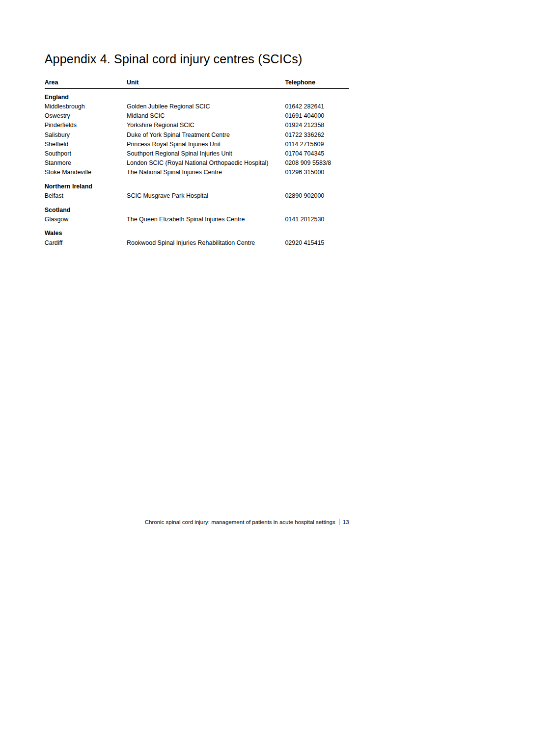Appendix 4. Spinal cord injury centres (SCICs)
| Area | Unit | Telephone |
| --- | --- | --- |
| England | | |
| Middlesbrough | Golden Jubilee Regional SCIC | 01642 282641 |
| Oswestry | Midland SCIC | 01691 404000 |
| Pinderfields | Yorkshire Regional SCIC | 01924 212358 |
| Salisbury | Duke of York Spinal Treatment Centre | 01722 336262 |
| Sheffield | Princess Royal Spinal Injuries Unit | 0114 2715609 |
| Southport | Southport Regional Spinal Injuries Unit | 01704 704345 |
| Stanmore | London SCIC (Royal National Orthopaedic Hospital) | 0208 909 5583/8 |
| Stoke Mandeville | The National Spinal Injuries Centre | 01296 315000 |
| Northern Ireland | | |
| Belfast | SCIC Musgrave Park Hospital | 02890 902000 |
| Scotland | | |
| Glasgow | The Queen Elizabeth Spinal Injuries Centre | 0141 2012530 |
| Wales | | |
| Cardiff | Rookwood Spinal Injuries Rehabilitation Centre | 02920 415415 |
Chronic spinal cord injury: management of patients in acute hospital settings13